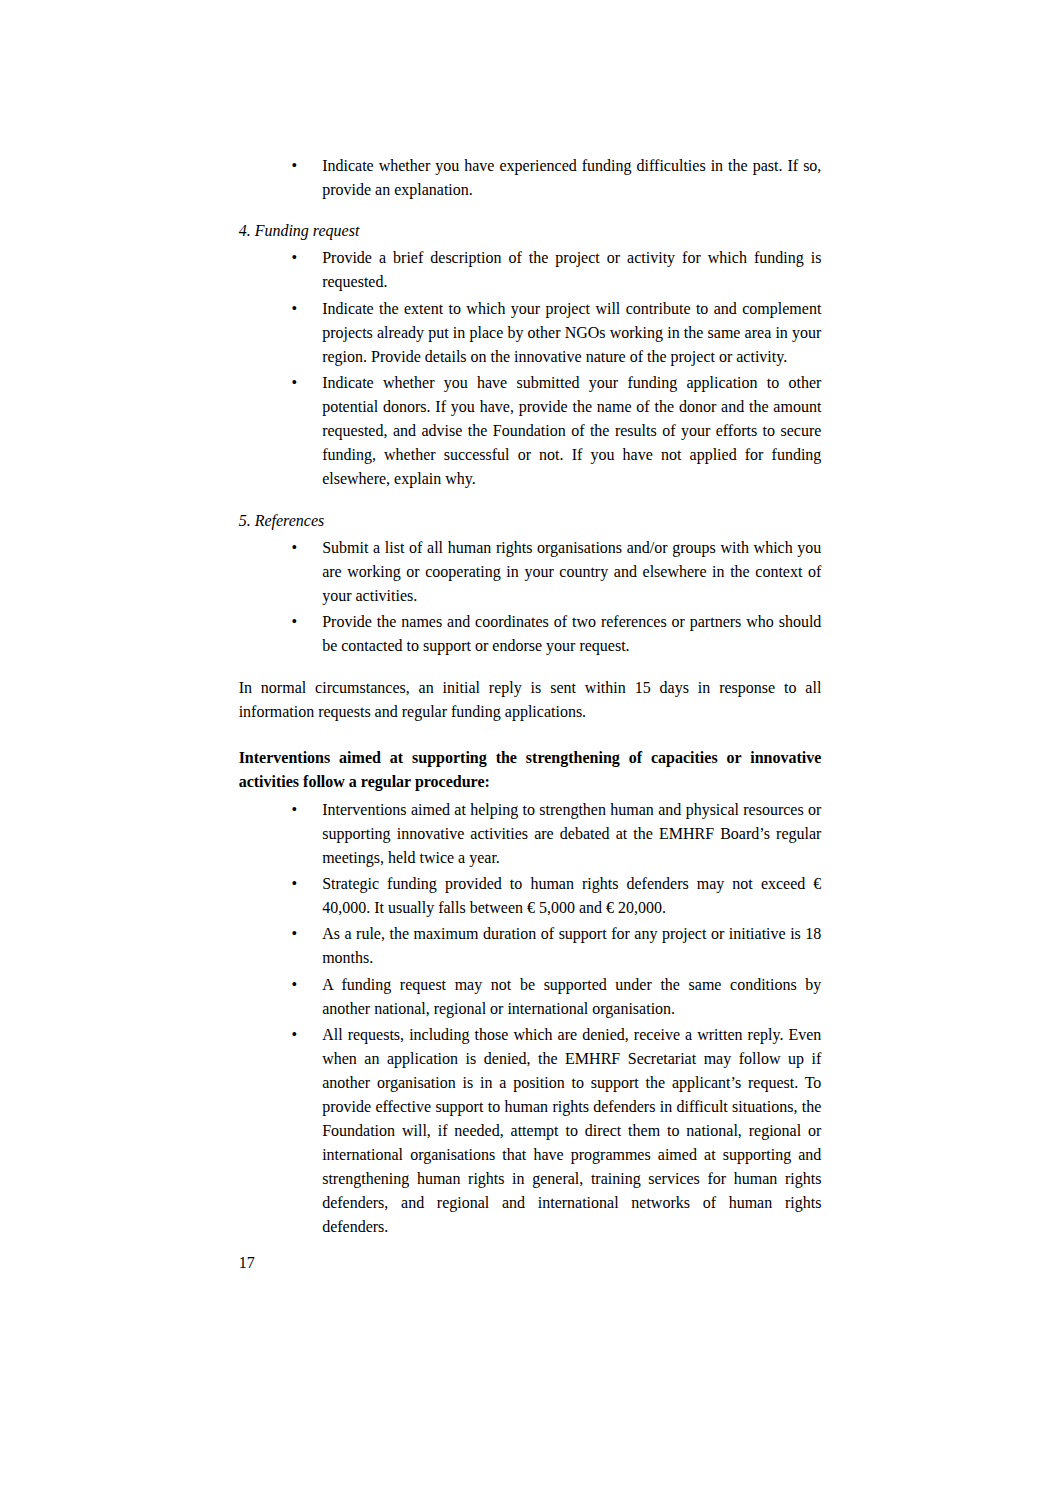Indicate whether you have experienced funding difficulties in the past. If so, provide an explanation.
4. Funding request
Provide a brief description of the project or activity for which funding is requested.
Indicate the extent to which your project will contribute to and complement projects already put in place by other NGOs working in the same area in your region. Provide details on the innovative nature of the project or activity.
Indicate whether you have submitted your funding application to other potential donors. If you have, provide the name of the donor and the amount requested, and advise the Foundation of the results of your efforts to secure funding, whether successful or not. If you have not applied for funding elsewhere, explain why.
5. References
Submit a list of all human rights organisations and/or groups with which you are working or cooperating in your country and elsewhere in the context of your activities.
Provide the names and coordinates of two references or partners who should be contacted to support or endorse your request.
In normal circumstances, an initial reply is sent within 15 days in response to all information requests and regular funding applications.
Interventions aimed at supporting the strengthening of capacities or innovative activities follow a regular procedure:
Interventions aimed at helping to strengthen human and physical resources or supporting innovative activities are debated at the EMHRF Board’s regular meetings, held twice a year.
Strategic funding provided to human rights defenders may not exceed € 40,000. It usually falls between € 5,000 and € 20,000.
As a rule, the maximum duration of support for any project or initiative is 18 months.
A funding request may not be supported under the same conditions by another national, regional or international organisation.
All requests, including those which are denied, receive a written reply. Even when an application is denied, the EMHRF Secretariat may follow up if another organisation is in a position to support the applicant’s request. To provide effective support to human rights defenders in difficult situations, the Foundation will, if needed, attempt to direct them to national, regional or international organisations that have programmes aimed at supporting and strengthening human rights in general, training services for human rights defenders, and regional and international networks of human rights defenders.
17